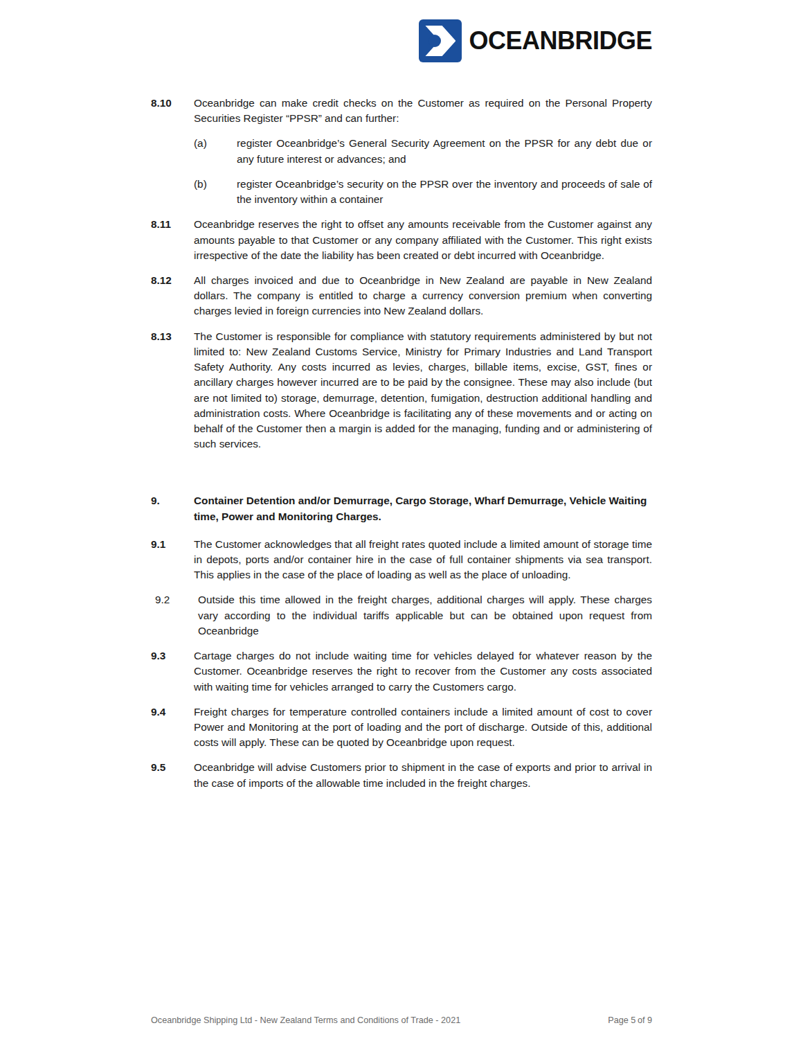OCEANBRIDGE
8.10
Oceanbridge can make credit checks on the Customer as required on the Personal Property Securities Register “PPSR” and can further:
(a)
register Oceanbridge’s General Security Agreement on the PPSR for any debt due or any future interest or advances; and
(b)
register Oceanbridge’s security on the PPSR over the inventory and proceeds of sale of the inventory within a container
8.11
Oceanbridge reserves the right to offset any amounts receivable from the Customer against any amounts payable to that Customer or any company affiliated with the Customer. This right exists irrespective of the date the liability has been created or debt incurred with Oceanbridge.
8.12
All charges invoiced and due to Oceanbridge in New Zealand are payable in New Zealand dollars. The company is entitled to charge a currency conversion premium when converting charges levied in foreign currencies into New Zealand dollars.
8.13
The Customer is responsible for compliance with statutory requirements administered by but not limited to: New Zealand Customs Service, Ministry for Primary Industries and Land Transport Safety Authority. Any costs incurred as levies, charges, billable items, excise, GST, fines or ancillary charges however incurred are to be paid by the consignee. These may also include (but are not limited to) storage, demurrage, detention, fumigation, destruction additional handling and administration costs. Where Oceanbridge is facilitating any of these movements and or acting on behalf of the Customer then a margin is added for the managing, funding and or administering of such services.
9. Container Detention and/or Demurrage, Cargo Storage, Wharf Demurrage, Vehicle Waiting time, Power and Monitoring Charges.
9.1
The Customer acknowledges that all freight rates quoted include a limited amount of storage time in depots, ports and/or container hire in the case of full container shipments via sea transport. This applies in the case of the place of loading as well as the place of unloading.
9.2
Outside this time allowed in the freight charges, additional charges will apply. These charges vary according to the individual tariffs applicable but can be obtained upon request from Oceanbridge
9.3
Cartage charges do not include waiting time for vehicles delayed for whatever reason by the Customer. Oceanbridge reserves the right to recover from the Customer any costs associated with waiting time for vehicles arranged to carry the Customers cargo.
9.4
Freight charges for temperature controlled containers include a limited amount of cost to cover Power and Monitoring at the port of loading and the port of discharge. Outside of this, additional costs will apply. These can be quoted by Oceanbridge upon request.
9.5
Oceanbridge will advise Customers prior to shipment in the case of exports and prior to arrival in the case of imports of the allowable time included in the freight charges.
Oceanbridge Shipping Ltd - New Zealand Terms and Conditions of Trade - 2021 Page 5 of 9